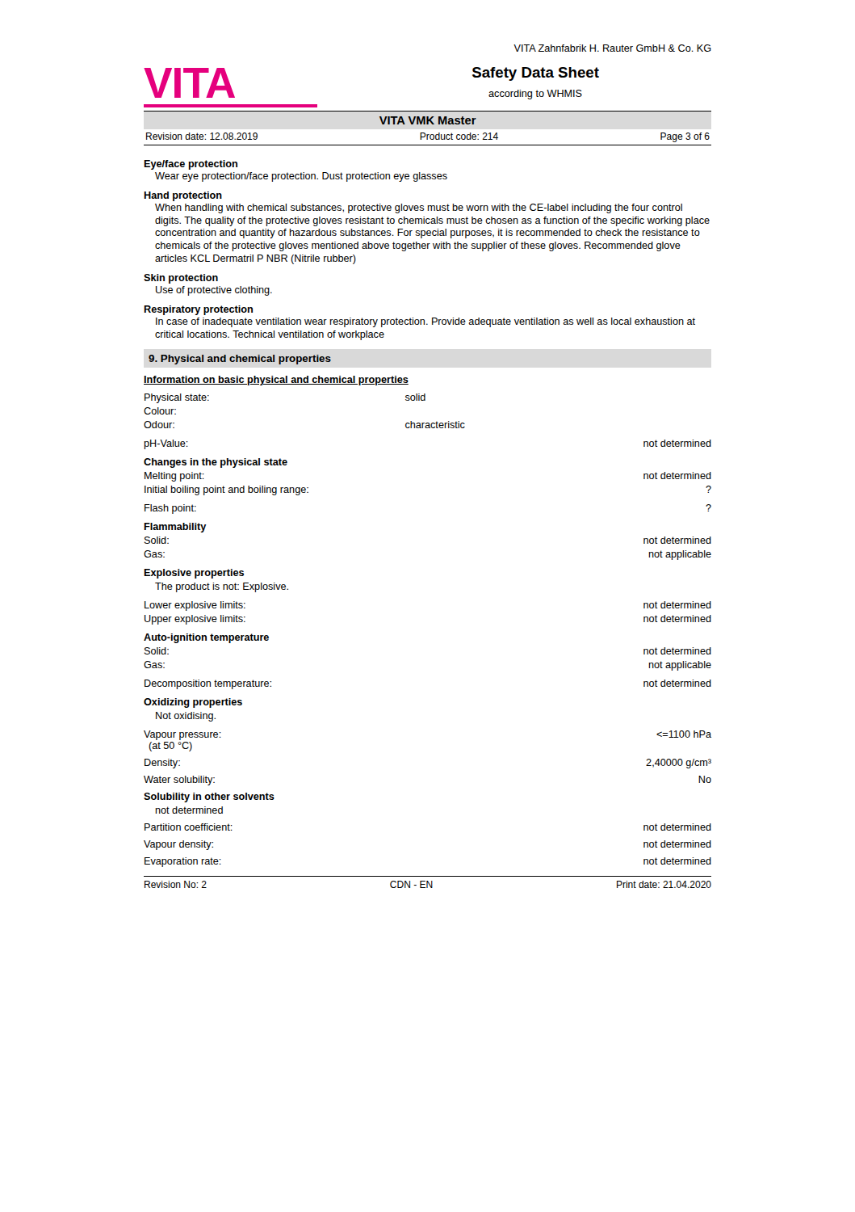VITA Zahnfabrik H. Rauter GmbH & Co. KG
VITA
Safety Data Sheet
according to WHMIS
VITA VMK Master
Revision date: 12.08.2019
Product code: 214
Page 3 of 6
Eye/face protection
Wear eye protection/face protection. Dust protection eye glasses
Hand protection
When handling with chemical substances, protective gloves must be worn with the CE-label including the four control digits. The quality of the protective gloves resistant to chemicals must be chosen as a function of the specific working place concentration and quantity of hazardous substances. For special purposes, it is recommended to check the resistance to chemicals of the protective gloves mentioned above together with the supplier of these gloves. Recommended glove articles KCL Dermatril P NBR (Nitrile rubber)
Skin protection
Use of protective clothing.
Respiratory protection
In case of inadequate ventilation wear respiratory protection. Provide adequate ventilation as well as local exhaustion at critical locations. Technical ventilation of workplace
9. Physical and chemical properties
Information on basic physical and chemical properties
| Physical state: | solid | |
| Colour: | | |
| Odour: | characteristic | |
| pH-Value: | | not determined |
| Changes in the physical state | | |
| Melting point: | | not determined |
| Initial boiling point and boiling range: | | ? |
| Flash point: | | ? |
| Flammability | | |
| Solid: | | not determined |
| Gas: | | not applicable |
| Explosive properties | | |
| The product is not: Explosive. |
| Lower explosive limits: | | not determined |
| Upper explosive limits: | | not determined |
| Auto-ignition temperature | | |
| Solid: | | not determined |
| Gas: | | not applicable |
| Decomposition temperature: | | not determined |
| Oxidizing properties | | |
| Not oxidising. |
| Vapour pressure: (at 50 °C) | | <=1100 hPa |
| Density: | | 2,40000 g/cm³ |
| Water solubility: | | No |
| Solubility in other solvents | | |
| not determined |
| Partition coefficient: | | not determined |
| Vapour density: | | not determined |
| Evaporation rate: | | not determined |
Revision No: 2
CDN - EN
Print date: 21.04.2020